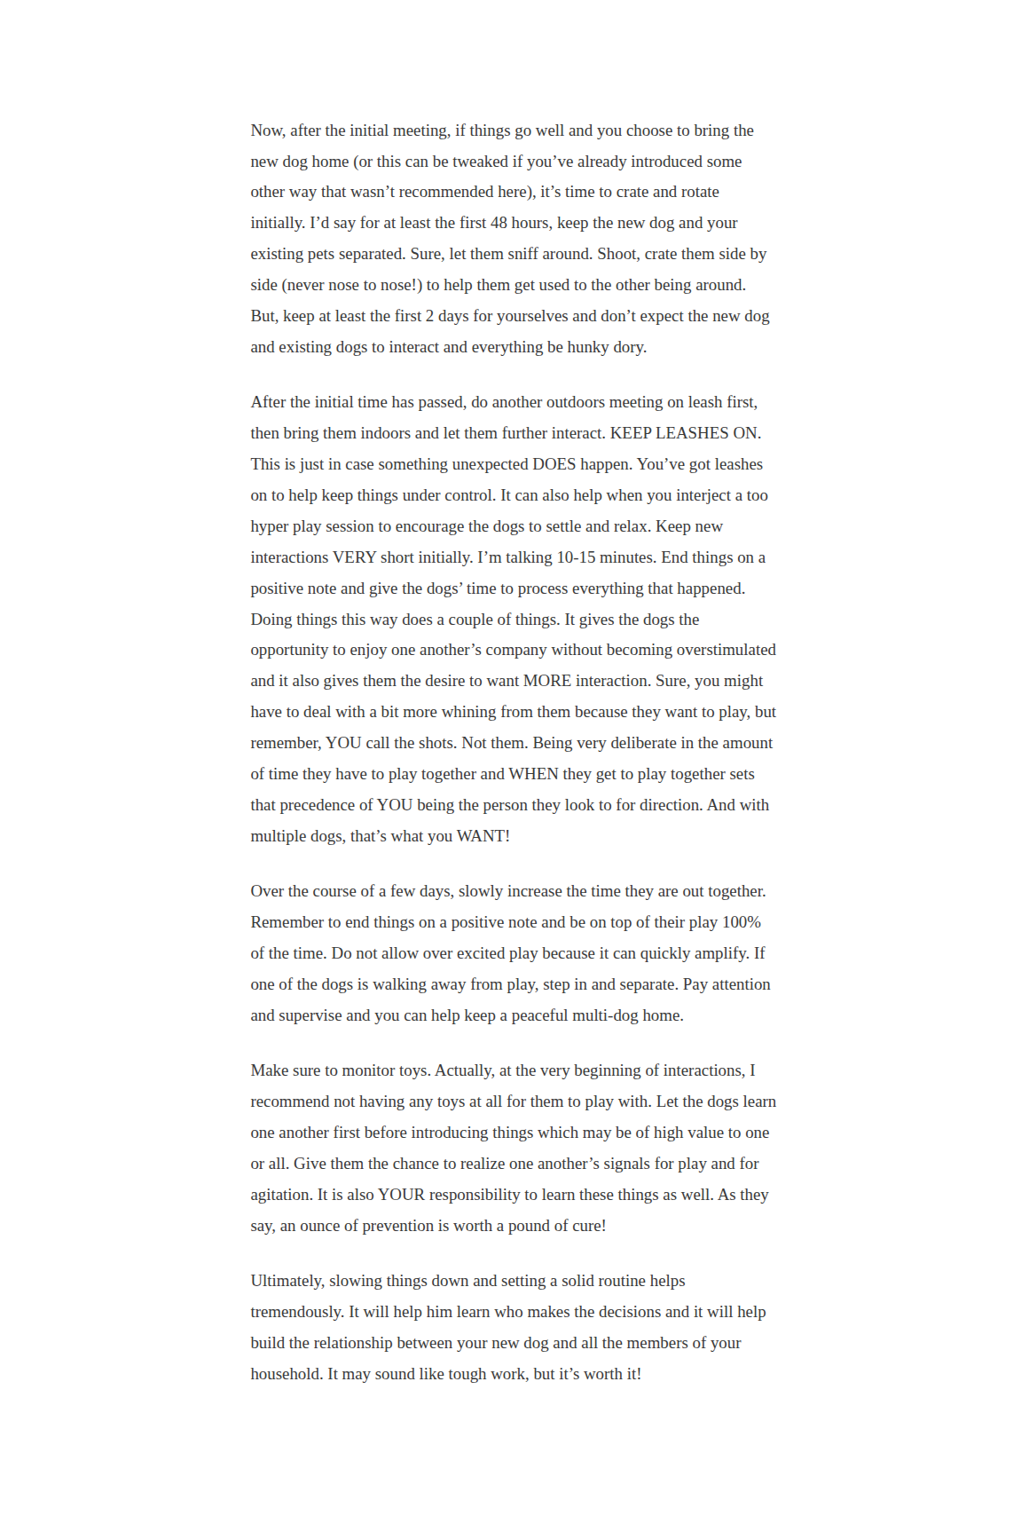Now, after the initial meeting, if things go well and you choose to bring the new dog home (or this can be tweaked if you’ve already introduced some other way that wasn’t recommended here), it’s time to crate and rotate initially. I’d say for at least the first 48 hours, keep the new dog and your existing pets separated. Sure, let them sniff around. Shoot, crate them side by side (never nose to nose!) to help them get used to the other being around. But, keep at least the first 2 days for yourselves and don’t expect the new dog and existing dogs to interact and everything be hunky dory.
After the initial time has passed, do another outdoors meeting on leash first, then bring them indoors and let them further interact. KEEP LEASHES ON. This is just in case something unexpected DOES happen. You’ve got leashes on to help keep things under control. It can also help when you interject a too hyper play session to encourage the dogs to settle and relax. Keep new interactions VERY short initially. I’m talking 10-15 minutes. End things on a positive note and give the dogs’ time to process everything that happened. Doing things this way does a couple of things. It gives the dogs the opportunity to enjoy one another’s company without becoming overstimulated and it also gives them the desire to want MORE interaction. Sure, you might have to deal with a bit more whining from them because they want to play, but remember, YOU call the shots. Not them. Being very deliberate in the amount of time they have to play together and WHEN they get to play together sets that precedence of YOU being the person they look to for direction. And with multiple dogs, that’s what you WANT!
Over the course of a few days, slowly increase the time they are out together. Remember to end things on a positive note and be on top of their play 100% of the time. Do not allow over excited play because it can quickly amplify. If one of the dogs is walking away from play, step in and separate. Pay attention and supervise and you can help keep a peaceful multi-dog home.
Make sure to monitor toys. Actually, at the very beginning of interactions, I recommend not having any toys at all for them to play with. Let the dogs learn one another first before introducing things which may be of high value to one or all. Give them the chance to realize one another’s signals for play and for agitation. It is also YOUR responsibility to learn these things as well. As they say, an ounce of prevention is worth a pound of cure!
Ultimately, slowing things down and setting a solid routine helps tremendously. It will help him learn who makes the decisions and it will help build the relationship between your new dog and all the members of your household. It may sound like tough work, but it’s worth it!